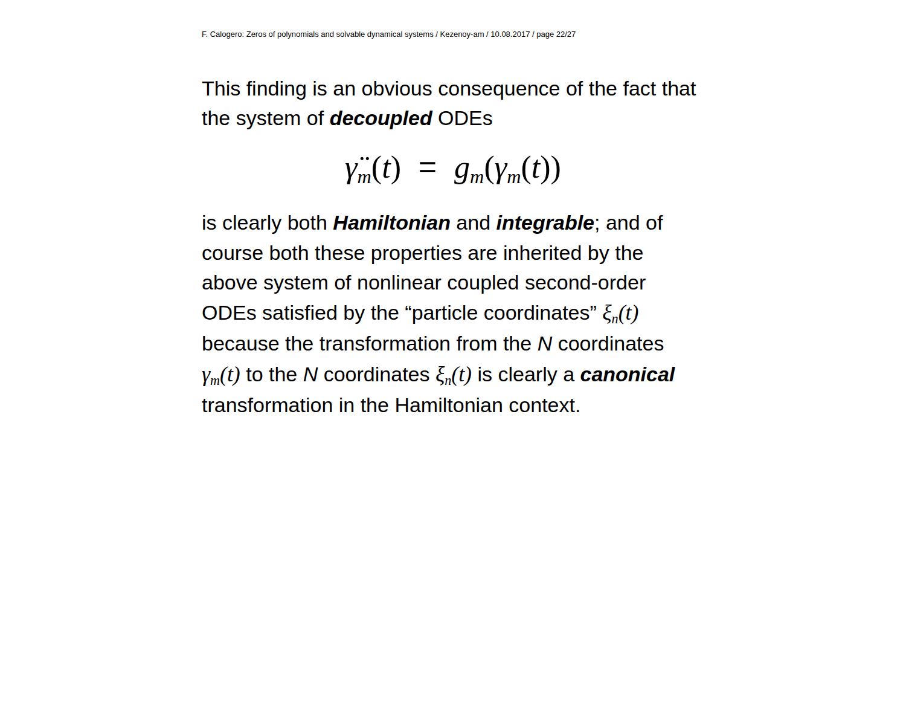F. Calogero: Zeros of polynomials and solvable dynamical systems / Kezenoy-am / 10.08.2017 / page 22/27
This finding is an obvious consequence of the fact that the system of decoupled ODEs
γ̈m(t) = gm(γm(t))
is clearly both Hamiltonian and integrable; and of course both these properties are inherited by the above system of nonlinear coupled second-order ODEs satisfied by the “particle coordinates” ξn(t) because the transformation from the N coordinates γm(t) to the N coordinates ξn(t) is clearly a canonical transformation in the Hamiltonian context.